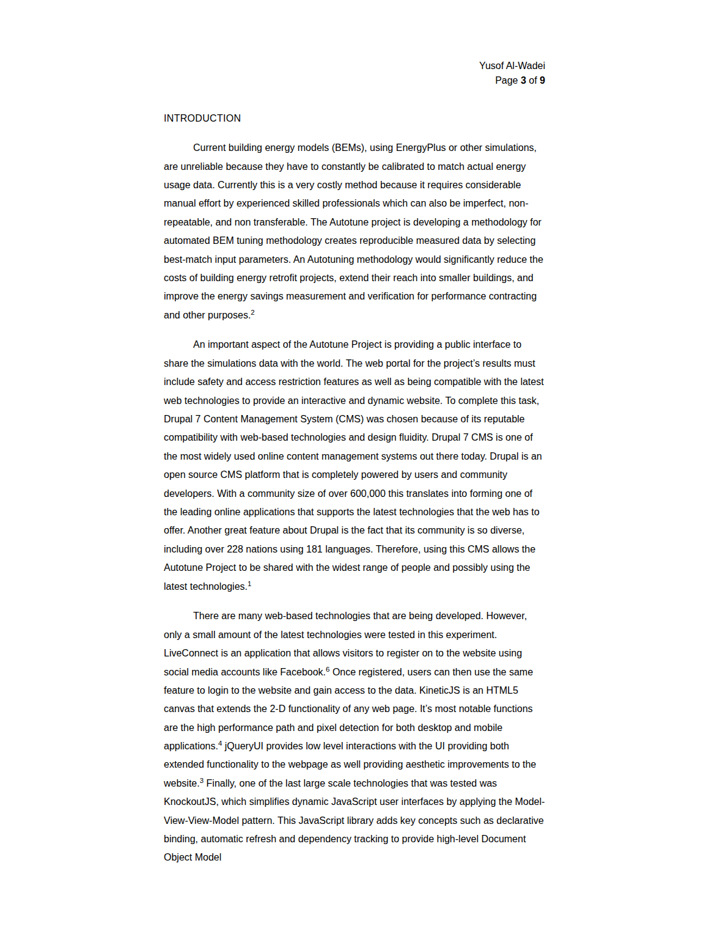Yusof Al-Wadei Page 3 of 9
INTRODUCTION
Current building energy models (BEMs), using EnergyPlus or other simulations, are unreliable because they have to constantly be calibrated to match actual energy usage data. Currently this is a very costly method because it requires considerable manual effort by experienced skilled professionals which can also be imperfect, non-repeatable, and non transferable. The Autotune project is developing a methodology for automated BEM tuning methodology creates reproducible measured data by selecting best-match input parameters. An Autotuning methodology would significantly reduce the costs of building energy retrofit projects, extend their reach into smaller buildings, and improve the energy savings measurement and verification for performance contracting and other purposes.2
An important aspect of the Autotune Project is providing a public interface to share the simulations data with the world. The web portal for the project’s results must include safety and access restriction features as well as being compatible with the latest web technologies to provide an interactive and dynamic website. To complete this task, Drupal 7 Content Management System (CMS) was chosen because of its reputable compatibility with web-based technologies and design fluidity. Drupal 7 CMS is one of the most widely used online content management systems out there today. Drupal is an open source CMS platform that is completely powered by users and community developers. With a community size of over 600,000 this translates into forming one of the leading online applications that supports the latest technologies that the web has to offer. Another great feature about Drupal is the fact that its community is so diverse, including over 228 nations using 181 languages. Therefore, using this CMS allows the Autotune Project to be shared with the widest range of people and possibly using the latest technologies.1
There are many web-based technologies that are being developed. However, only a small amount of the latest technologies were tested in this experiment. LiveConnect is an application that allows visitors to register on to the website using social media accounts like Facebook.6 Once registered, users can then use the same feature to login to the website and gain access to the data. KineticJS is an HTML5 canvas that extends the 2-D functionality of any web page. It’s most notable functions are the high performance path and pixel detection for both desktop and mobile applications.4 jQueryUI provides low level interactions with the UI providing both extended functionality to the webpage as well providing aesthetic improvements to the website.3 Finally, one of the last large scale technologies that was tested was KnockoutJS, which simplifies dynamic JavaScript user interfaces by applying the Model-View-View-Model pattern. This JavaScript library adds key concepts such as declarative binding, automatic refresh and dependency tracking to provide high-level Document Object Model